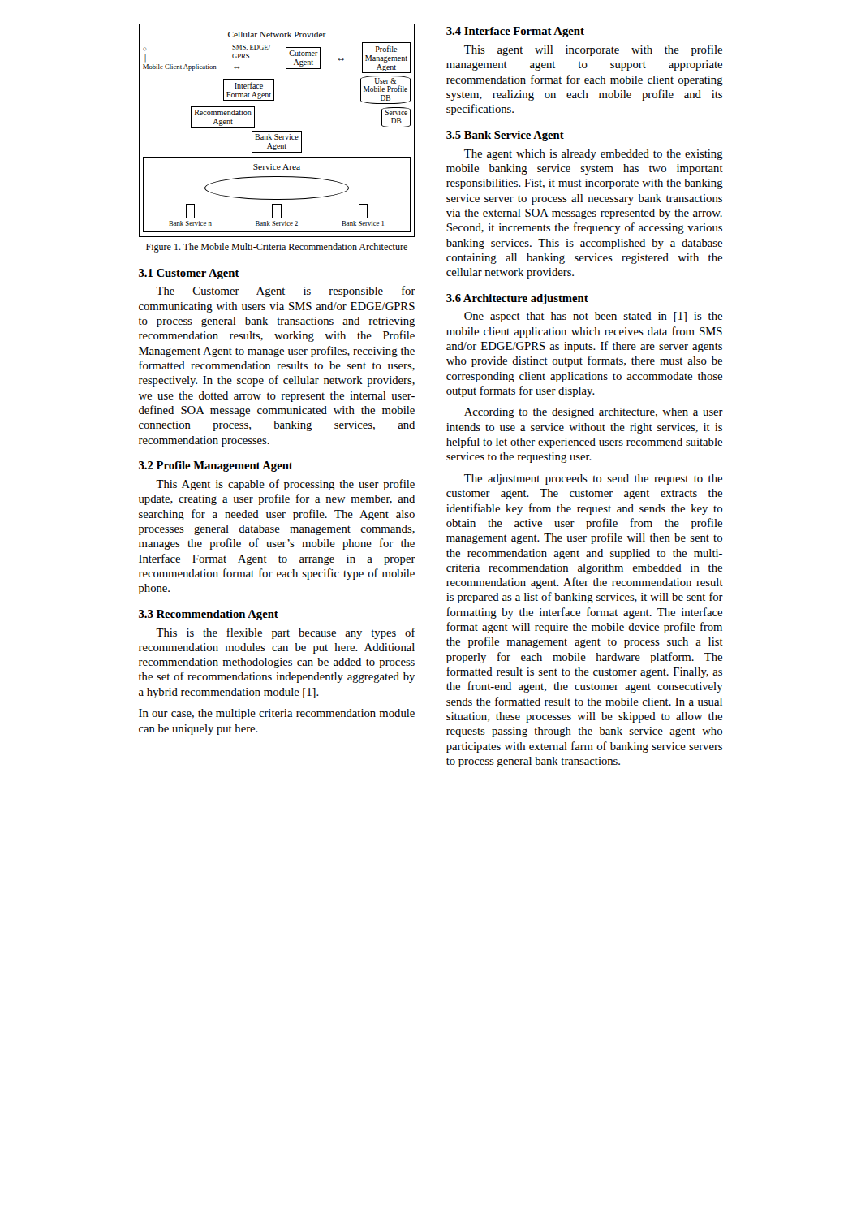Cellular Network Provider
○
│
Mobile Client Application
SMS, EDGE/
GPRS
↔
Cutomer
Agent
↔
Profile
Management
Agent
Interface
Format Agent
User &
Mobile Profile
DB
Recommendation
Agent
Service
DB
Bank Service
Agent
Service Area
Bank Service n
Bank Service 2
Bank Service 1
Figure 1. The Mobile Multi-Criteria Recommendation Architecture
3.1 Customer Agent
The Customer Agent is responsible for communicating with users via SMS and/or EDGE/GPRS to process general bank transactions and retrieving recommendation results, working with the Profile Management Agent to manage user profiles, receiving the formatted recommendation results to be sent to users, respectively. In the scope of cellular network providers, we use the dotted arrow to represent the internal user-defined SOA message communicated with the mobile connection process, banking services, and recommendation processes.
3.2 Profile Management Agent
This Agent is capable of processing the user profile update, creating a user profile for a new member, and searching for a needed user profile. The Agent also processes general database management commands, manages the profile of user’s mobile phone for the Interface Format Agent to arrange in a proper recommendation format for each specific type of mobile phone.
3.3 Recommendation Agent
This is the flexible part because any types of recommendation modules can be put here. Additional recommendation methodologies can be added to process the set of recommendations independently aggregated by a hybrid recommendation module [1].
In our case, the multiple criteria recommendation module can be uniquely put here.
3.4 Interface Format Agent
This agent will incorporate with the profile management agent to support appropriate recommendation format for each mobile client operating system, realizing on each mobile profile and its specifications.
3.5 Bank Service Agent
The agent which is already embedded to the existing mobile banking service system has two important responsibilities. Fist, it must incorporate with the banking service server to process all necessary bank transactions via the external SOA messages represented by the arrow. Second, it increments the frequency of accessing various banking services. This is accomplished by a database containing all banking services registered with the cellular network providers.
3.6 Architecture adjustment
One aspect that has not been stated in [1] is the mobile client application which receives data from SMS and/or EDGE/GPRS as inputs. If there are server agents who provide distinct output formats, there must also be corresponding client applications to accommodate those output formats for user display.
According to the designed architecture, when a user intends to use a service without the right services, it is helpful to let other experienced users recommend suitable services to the requesting user.
The adjustment proceeds to send the request to the customer agent. The customer agent extracts the identifiable key from the request and sends the key to obtain the active user profile from the profile management agent. The user profile will then be sent to the recommendation agent and supplied to the multi-criteria recommendation algorithm embedded in the recommendation agent. After the recommendation result is prepared as a list of banking services, it will be sent for formatting by the interface format agent. The interface format agent will require the mobile device profile from the profile management agent to process such a list properly for each mobile hardware platform. The formatted result is sent to the customer agent. Finally, as the front-end agent, the customer agent consecutively sends the formatted result to the mobile client. In a usual situation, these processes will be skipped to allow the requests passing through the bank service agent who participates with external farm of banking service servers to process general bank transactions.